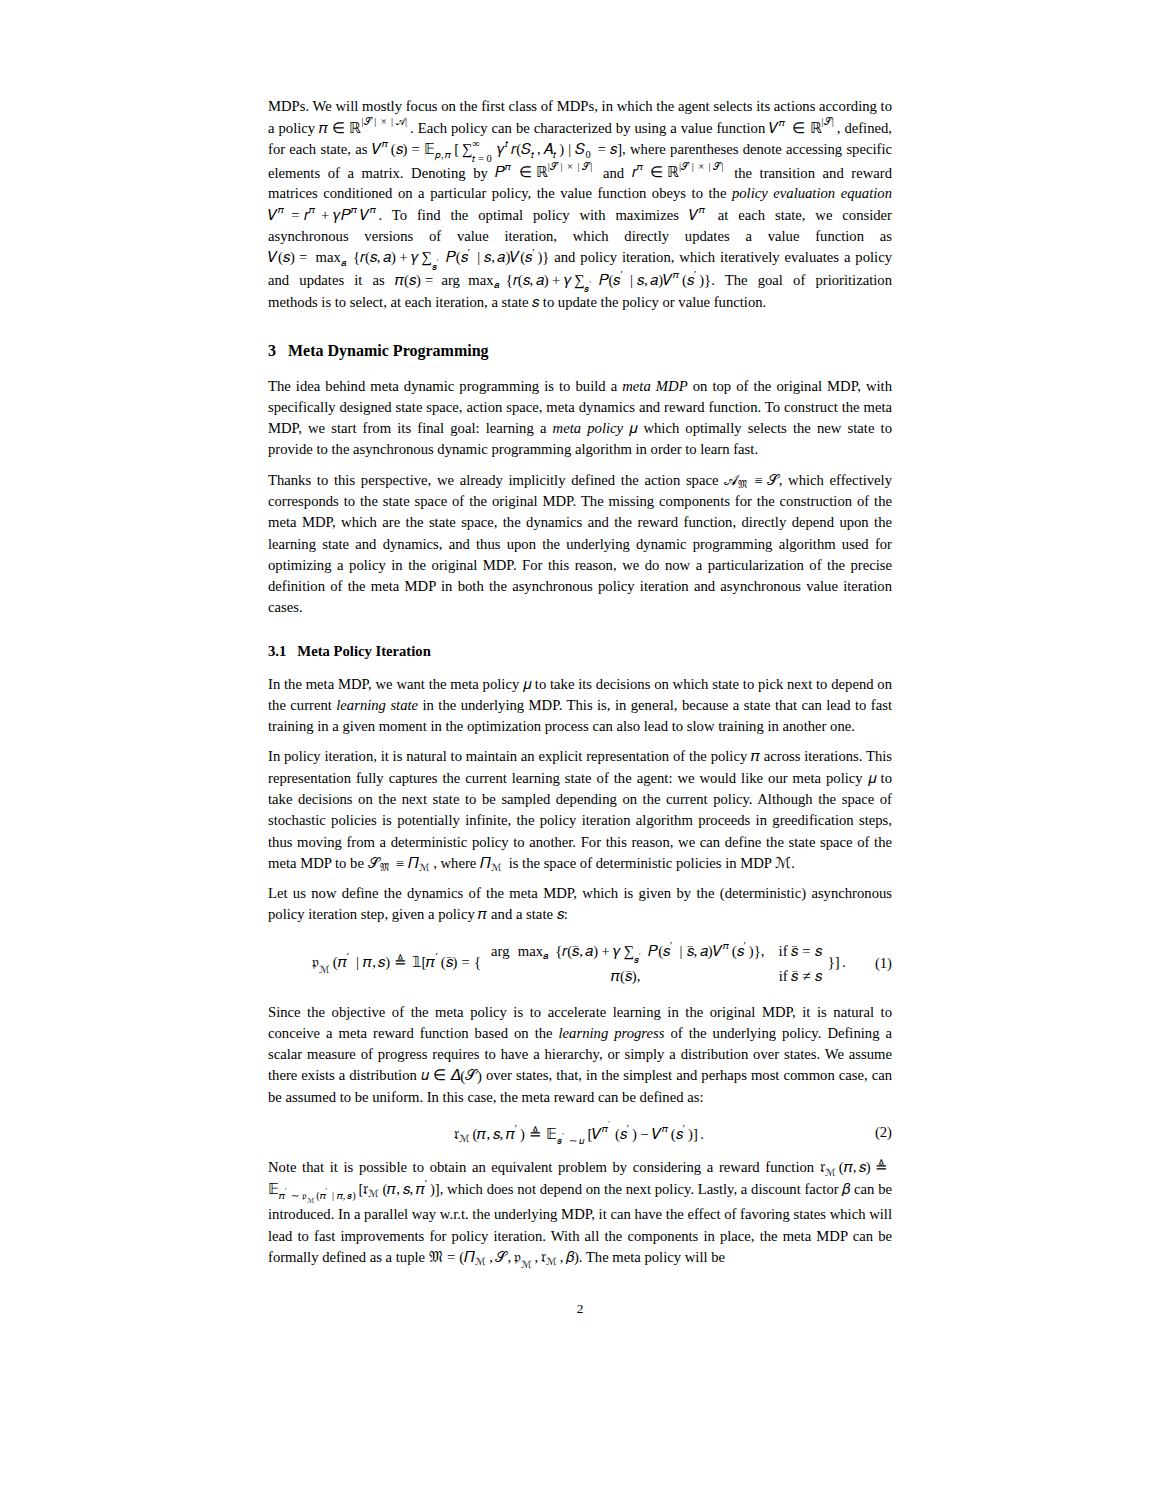MDPs. We will mostly focus on the first class of MDPs, in which the agent selects its actions according to a policy π∈ℝ|𝒮|×|𝒜|. Each policy can be characterized by using a value function Vπ∈ℝ|𝒮|, defined, for each state, as Vπ(s)=𝔼p,π[∑t=0∞γtr(St,At)|S0=s], where parentheses denote accessing specific elements of a matrix. Denoting by Pπ∈ℝ|𝒮|×|𝒮| and rπ∈ℝ|𝒮|×|𝒮| the transition and reward matrices conditioned on a particular policy, the value function obeys to the policy evaluation equation Vπ=rπ+γPπVπ. To find the optimal policy with maximizes Vπ at each state, we consider asynchronous versions of value iteration, which directly updates a value function as V(s)=maxa{r(s,a)+γ∑s′P(s′|s,a)V(s′)} and policy iteration, which iteratively evaluates a policy and updates it as π(s)=argmaxa{r(s,a)+γ∑s′P(s′|s,a)Vπ(s′)}. The goal of prioritization methods is to select, at each iteration, a state s to update the policy or value function.
3 Meta Dynamic Programming
The idea behind meta dynamic programming is to build a meta MDP on top of the original MDP, with specifically designed state space, action space, meta dynamics and reward function. To construct the meta MDP, we start from its final goal: learning a meta policy μ which optimally selects the new state to provide to the asynchronous dynamic programming algorithm in order to learn fast.
Thanks to this perspective, we already implicitly defined the action space 𝒜𝔐≡𝒮, which effectively corresponds to the state space of the original MDP. The missing components for the construction of the meta MDP, which are the state space, the dynamics and the reward function, directly depend upon the learning state and dynamics, and thus upon the underlying dynamic programming algorithm used for optimizing a policy in the original MDP. For this reason, we do now a particularization of the precise definition of the meta MDP in both the asynchronous policy iteration and asynchronous value iteration cases.
3.1 Meta Policy Iteration
In the meta MDP, we want the meta policy μ to take its decisions on which state to pick next to depend on the current learning state in the underlying MDP. This is, in general, because a state that can lead to fast training in a given moment in the optimization process can also lead to slow training in another one.
In policy iteration, it is natural to maintain an explicit representation of the policy π across iterations. This representation fully captures the current learning state of the agent: we would like our meta policy μ to take decisions on the next state to be sampled depending on the current policy. Although the space of stochastic policies is potentially infinite, the policy iteration algorithm proceeds in greedification steps, thus moving from a deterministic policy to another. For this reason, we can define the state space of the meta MDP to be 𝒮𝔐≡Πℳ, where Πℳ is the space of deterministic policies in MDP ℳ.
Let us now define the dynamics of the meta MDP, which is given by the (deterministic) asynchronous policy iteration step, given a policy π and a state s:
𝔭ℳ(π′|π,s) ≜𝟙 [ π′(s¯)= { argmaxa{r(s¯,a)+γ∑s′P(s′|s¯,a)Vπ(s′)}, if s¯=s π(s¯), if s¯≠s } ] . (1)
Since the objective of the meta policy is to accelerate learning in the original MDP, it is natural to conceive a meta reward function based on the learning progress of the underlying policy. Defining a scalar measure of progress requires to have a hierarchy, or simply a distribution over states. We assume there exists a distribution u∈Δ(𝒮) over states, that, in the simplest and perhaps most common case, can be assumed to be uniform. In this case, the meta reward can be defined as:
𝔯ℳ(π,s,π′) ≜ 𝔼s′∼u [Vπ′(s′)−Vπ(s′)] . (2)
Note that it is possible to obtain an equivalent problem by considering a reward function 𝔯ℳ(π,s)≜ 𝔼π′∼𝔭ℳ(π′|π,s)[𝔯ℳ(π,s,π′)], which does not depend on the next policy. Lastly, a discount factor β can be introduced. In a parallel way w.r.t. the underlying MDP, it can have the effect of favoring states which will lead to fast improvements for policy iteration. With all the components in place, the meta MDP can be formally defined as a tuple 𝔐=(Πℳ,𝒮,𝔭ℳ,𝔯ℳ,β). The meta policy will be
2